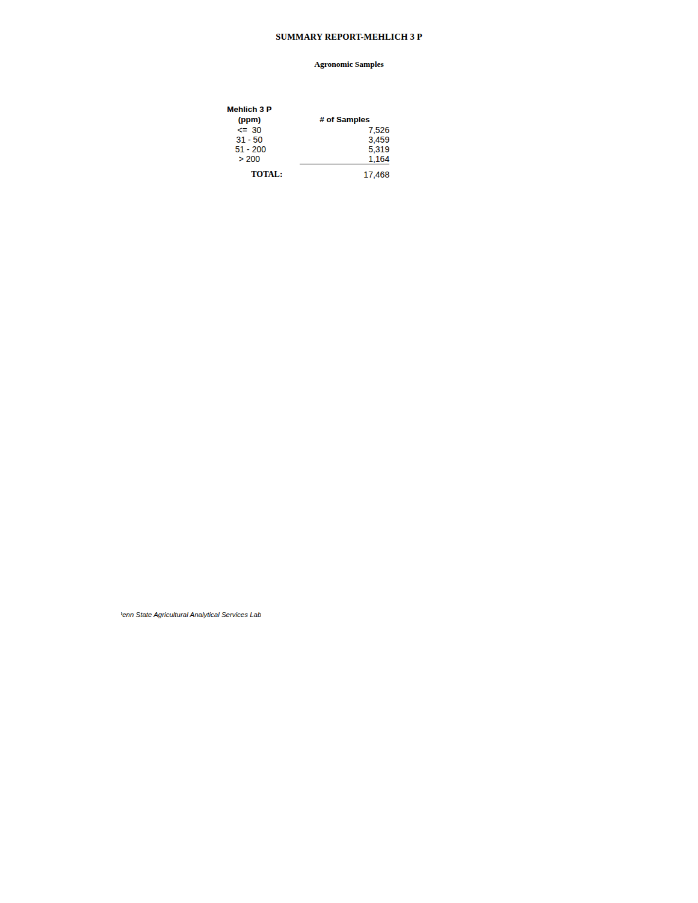SUMMARY REPORT-MEHLICH 3 P
Agronomic Samples
| Mehlich 3 P (ppm) | # of Samples |
| --- | --- |
| <= 30 | 7,526 |
| 31 - 50 | 3,459 |
| 51 - 200 | 5,319 |
| > 200 | 1,164 |
| TOTAL: | 17,468 |
Penn State Agricultural Analytical Services Lab